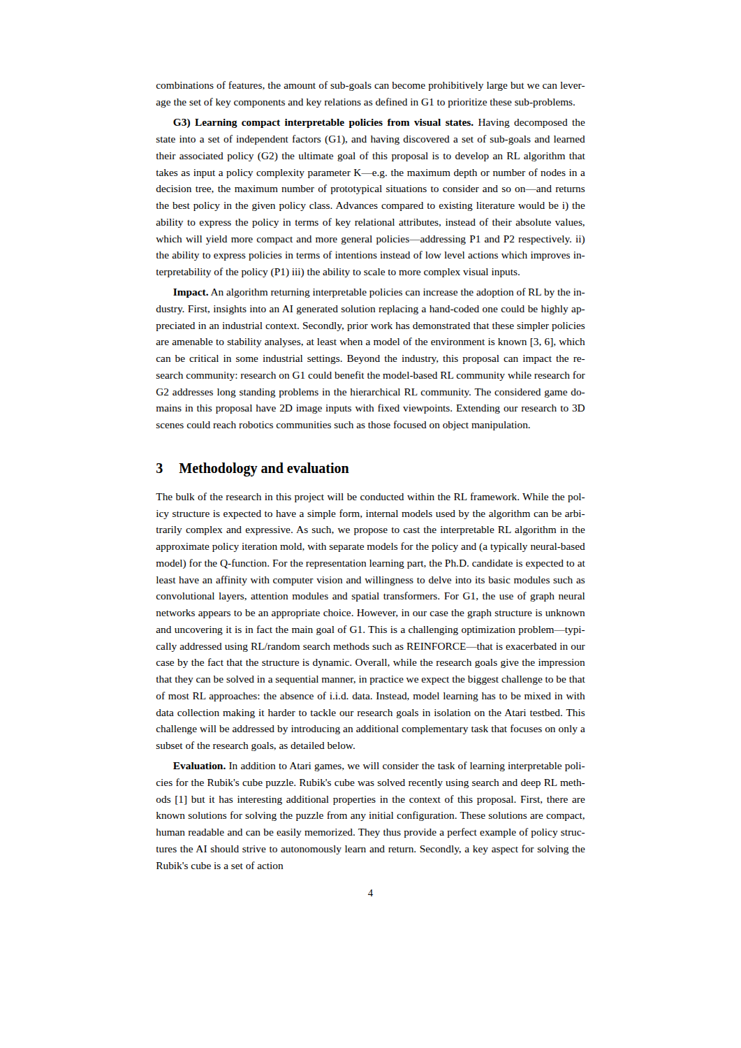combinations of features, the amount of sub-goals can become prohibitively large but we can leverage the set of key components and key relations as defined in G1 to prioritize these sub-problems.
G3) Learning compact interpretable policies from visual states. Having decomposed the state into a set of independent factors (G1), and having discovered a set of sub-goals and learned their associated policy (G2) the ultimate goal of this proposal is to develop an RL algorithm that takes as input a policy complexity parameter K—e.g. the maximum depth or number of nodes in a decision tree, the maximum number of prototypical situations to consider and so on—and returns the best policy in the given policy class. Advances compared to existing literature would be i) the ability to express the policy in terms of key relational attributes, instead of their absolute values, which will yield more compact and more general policies—addressing P1 and P2 respectively. ii) the ability to express policies in terms of intentions instead of low level actions which improves interpretability of the policy (P1) iii) the ability to scale to more complex visual inputs.
Impact. An algorithm returning interpretable policies can increase the adoption of RL by the industry. First, insights into an AI generated solution replacing a hand-coded one could be highly appreciated in an industrial context. Secondly, prior work has demonstrated that these simpler policies are amenable to stability analyses, at least when a model of the environment is known [3, 6], which can be critical in some industrial settings. Beyond the industry, this proposal can impact the research community: research on G1 could benefit the model-based RL community while research for G2 addresses long standing problems in the hierarchical RL community. The considered game domains in this proposal have 2D image inputs with fixed viewpoints. Extending our research to 3D scenes could reach robotics communities such as those focused on object manipulation.
3 Methodology and evaluation
The bulk of the research in this project will be conducted within the RL framework. While the policy structure is expected to have a simple form, internal models used by the algorithm can be arbitrarily complex and expressive. As such, we propose to cast the interpretable RL algorithm in the approximate policy iteration mold, with separate models for the policy and (a typically neural-based model) for the Q-function. For the representation learning part, the Ph.D. candidate is expected to at least have an affinity with computer vision and willingness to delve into its basic modules such as convolutional layers, attention modules and spatial transformers. For G1, the use of graph neural networks appears to be an appropriate choice. However, in our case the graph structure is unknown and uncovering it is in fact the main goal of G1. This is a challenging optimization problem—typically addressed using RL/random search methods such as REINFORCE—that is exacerbated in our case by the fact that the structure is dynamic. Overall, while the research goals give the impression that they can be solved in a sequential manner, in practice we expect the biggest challenge to be that of most RL approaches: the absence of i.i.d. data. Instead, model learning has to be mixed in with data collection making it harder to tackle our research goals in isolation on the Atari testbed. This challenge will be addressed by introducing an additional complementary task that focuses on only a subset of the research goals, as detailed below.
Evaluation. In addition to Atari games, we will consider the task of learning interpretable policies for the Rubik's cube puzzle. Rubik's cube was solved recently using search and deep RL methods [1] but it has interesting additional properties in the context of this proposal. First, there are known solutions for solving the puzzle from any initial configuration. These solutions are compact, human readable and can be easily memorized. They thus provide a perfect example of policy structures the AI should strive to autonomously learn and return. Secondly, a key aspect for solving the Rubik's cube is a set of action
4